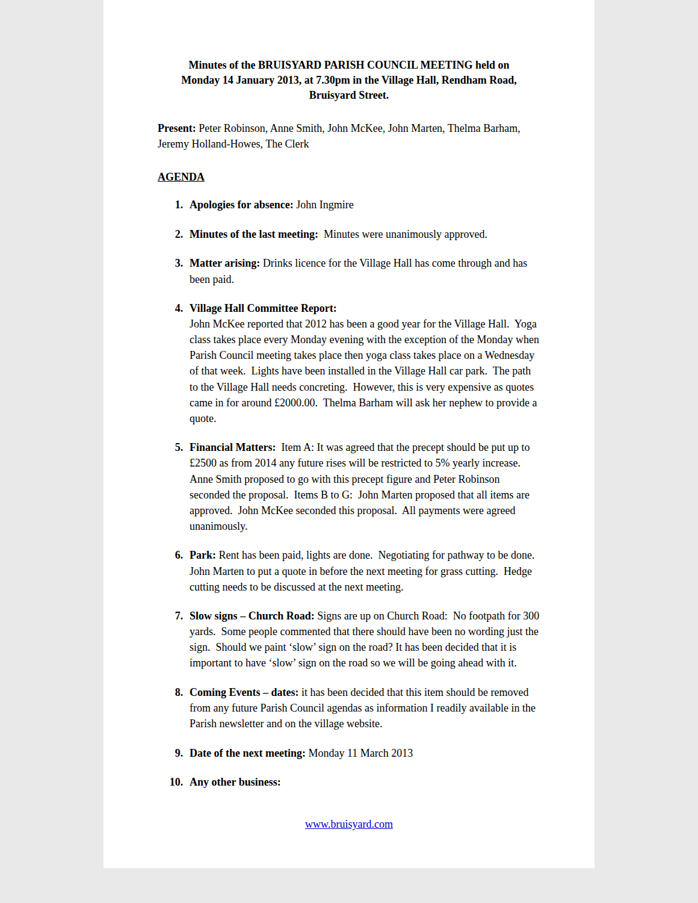Minutes of the BRUISYARD PARISH COUNCIL MEETING held on Monday 14 January 2013, at 7.30pm in the Village Hall, Rendham Road, Bruisyard Street.
Present: Peter Robinson, Anne Smith, John McKee, John Marten, Thelma Barham, Jeremy Holland-Howes, The Clerk
AGENDA
Apologies for absence: John Ingmire
Minutes of the last meeting: Minutes were unanimously approved.
Matter arising: Drinks licence for the Village Hall has come through and has been paid.
Village Hall Committee Report:
John McKee reported that 2012 has been a good year for the Village Hall. Yoga class takes place every Monday evening with the exception of the Monday when Parish Council meeting takes place then yoga class takes place on a Wednesday of that week. Lights have been installed in the Village Hall car park. The path to the Village Hall needs concreting. However, this is very expensive as quotes came in for around £2000.00. Thelma Barham will ask her nephew to provide a quote.
Financial Matters: Item A: It was agreed that the precept should be put up to £2500 as from 2014 any future rises will be restricted to 5% yearly increase. Anne Smith proposed to go with this precept figure and Peter Robinson seconded the proposal. Items B to G: John Marten proposed that all items are approved. John McKee seconded this proposal. All payments were agreed unanimously.
Park: Rent has been paid, lights are done. Negotiating for pathway to be done. John Marten to put a quote in before the next meeting for grass cutting. Hedge cutting needs to be discussed at the next meeting.
Slow signs – Church Road: Signs are up on Church Road: No footpath for 300 yards. Some people commented that there should have been no wording just the sign. Should we paint ‘slow’ sign on the road? It has been decided that it is important to have ‘slow’ sign on the road so we will be going ahead with it.
Coming Events – dates: it has been decided that this item should be removed from any future Parish Council agendas as information I readily available in the Parish newsletter and on the village website.
Date of the next meeting: Monday 11 March 2013
Any other business:
www.bruisyard.com